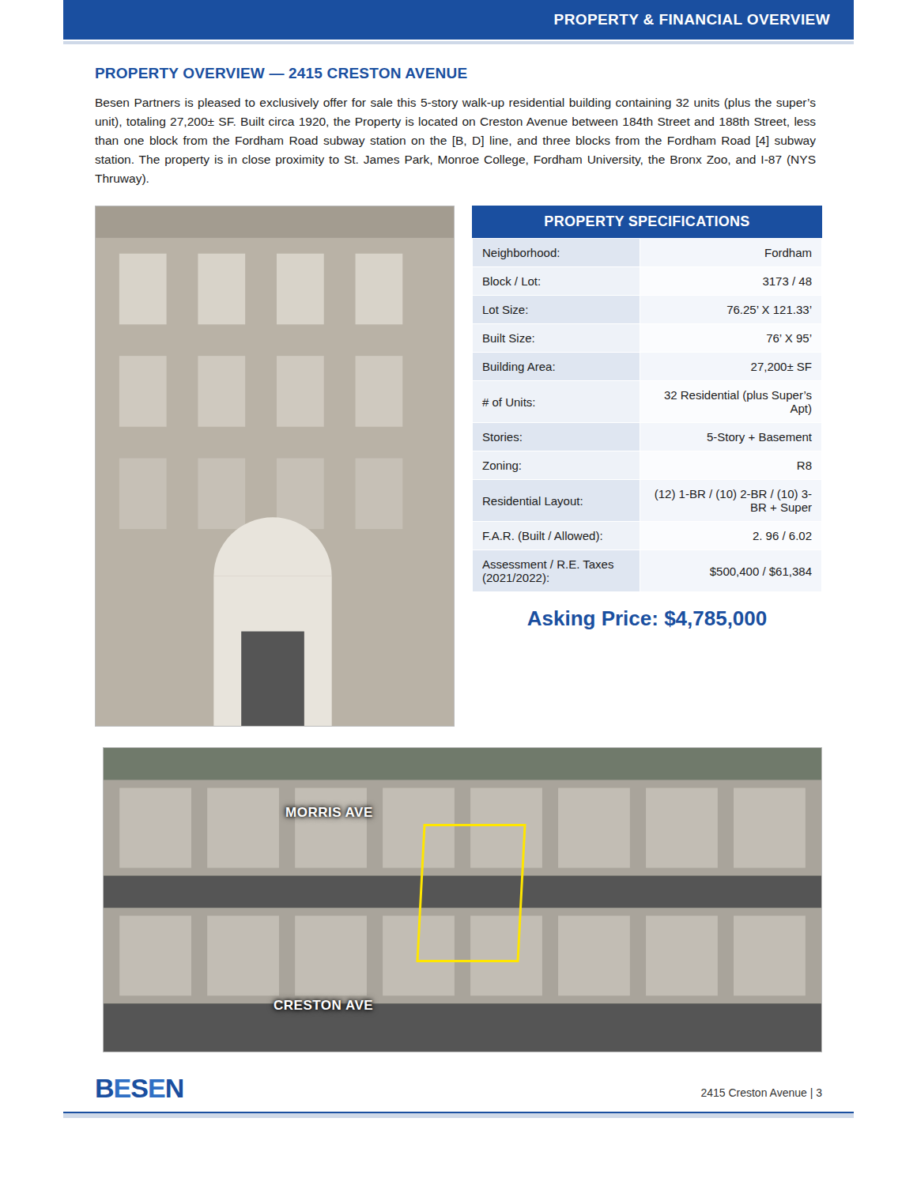PROPERTY & FINANCIAL OVERVIEW
PROPERTY OVERVIEW — 2415 CRESTON AVENUE
Besen Partners is pleased to exclusively offer for sale this 5-story walk-up residential building containing 32 units (plus the super’s unit), totaling 27,200± SF. Built circa 1920, the Property is located on Creston Avenue between 184th Street and 188th Street, less than one block from the Fordham Road subway station on the [B, D] line, and three blocks from the Fordham Road [4] subway station. The property is in close proximity to St. James Park, Monroe College, Fordham University, the Bronx Zoo, and I-87 (NYS Thruway).
PROPERTY SPECIFICATIONS
| Neighborhood: | Fordham |
| Block / Lot: | 3173 / 48 |
| Lot Size: | 76.25’ X 121.33’ |
| Built Size: | 76’ X 95’ |
| Building Area: | 27,200± SF |
| # of Units: | 32 Residential (plus Super’s Apt) |
| Stories: | 5-Story + Basement |
| Zoning: | R8 |
| Residential Layout: | (12) 1-BR / (10) 2-BR / (10) 3-BR + Super |
| F.A.R. (Built / Allowed): | 2. 96 / 6.02 |
| Assessment / R.E. Taxes (2021/2022): | $500,400 / $61,384 |
Asking Price: $4,785,000
MORRIS AVE CRESTON AVE
BESEN
2415 Creston Avenue | 3